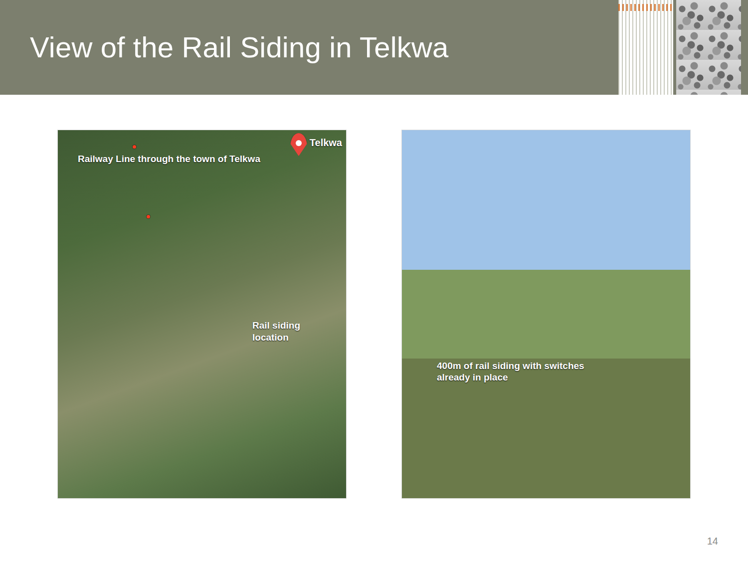View of the Rail Siding in Telkwa
Telkwa Railway Line through the town of Telkwa Rail siding
location
400m of rail siding with switches already in place
14